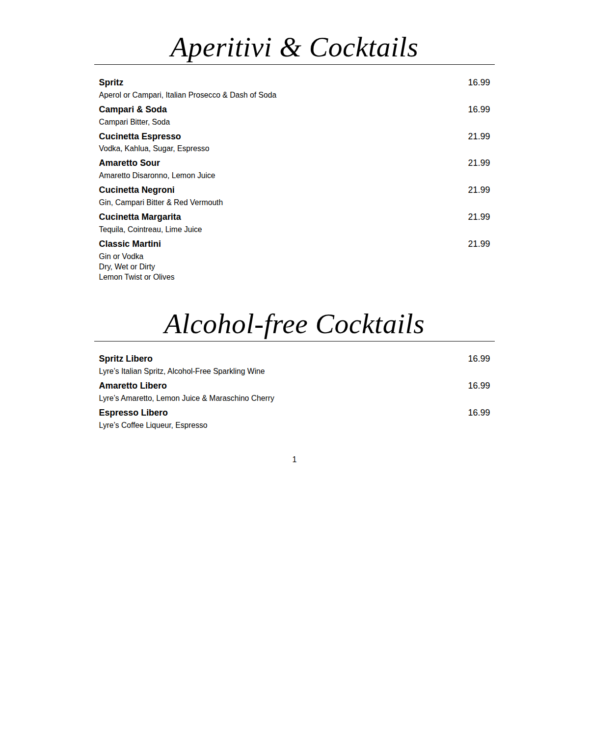Aperitivi & Cocktails
Spritz 16.99
Aperol or Campari, Italian Prosecco & Dash of Soda
Campari & Soda 16.99
Campari Bitter, Soda
Cucinetta Espresso 21.99
Vodka, Kahlua, Sugar, Espresso
Amaretto Sour 21.99
Amaretto Disaronno, Lemon Juice
Cucinetta Negroni 21.99
Gin, Campari Bitter & Red Vermouth
Cucinetta Margarita 21.99
Tequila, Cointreau, Lime Juice
Classic Martini 21.99
Gin or Vodka Dry, Wet or Dirty Lemon Twist or Olives
Alcohol-free Cocktails
Spritz Libero 16.99
Lyre’s Italian Spritz, Alcohol-Free Sparkling Wine
Amaretto Libero 16.99
Lyre’s Amaretto, Lemon Juice & Maraschino Cherry
Espresso Libero 16.99
Lyre’s Coffee Liqueur, Espresso
1